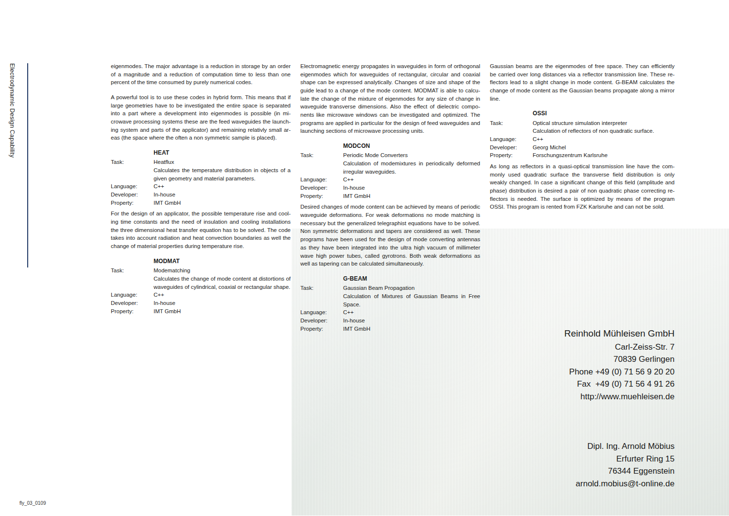Electrodynamic Design Capability
fly_03_0109
eigenmodes. The major advantage is a reduction in storage by an order of a magnitude and a reduction of computation time to less than one percent of the time consumed by purely numerical codes.
A powerful tool is to use these codes in hybrid form. This means that if large geometries have to be investigated the entire space is separated into a part where a development into eigenmodes is possible (in microwave processing systems these are the feed waveguides the launching system and parts of the applicator) and remaining relativly small areas (the space where the often a non symmetric sample is placed).
HEAT
Task:
Heatflux
Calculates the temperature distribution in objects of a given geometry and material parameters.
Language:
C++
Developer:
In-house
Property:
IMT GmbH
For the design of an applicator, the possible temperature rise and cooling time constants and the need of insulation and cooling installations the three dimensional heat transfer equation has to be solved. The code takes into account radiation and heat convection boundaries as well the change of material properties during temperature rise.
MODMAT
Task:
Modematching
Calculates the change of mode content at distortions of waveguides of cylindrical, coaxial or rectangular shape.
Language:
C++
Developer:
In-house
Property:
IMT GmbH
Electromagnetic energy propagates in waveguides in form of orthogonal eigenmodes which for waveguides of rectangular, circular and coaxial shape can be expressed analytically. Changes of size and shape of the guide lead to a change of the mode content. MODMAT is able to calculate the change of the mixture of eigenmodes for any size of change in waveguide transverse dimensions. Also the effect of dielectric components like microwave windows can be investigated and optimized. The programs are applied in particular for the design of feed waveguides and launching sections of microwave processing units.
MODCON
Task:
Periodic Mode Converters
Calculation of modemixtures in periodically deformed irregular waveguides.
Language:
C++
Developer:
In-house
Property:
IMT GmbH
Desired changes of mode content can be achieved by means of periodic waveguide deformations. For weak deformations no mode matching is necessary but the generalized telegraphist equations have to be solved. Non symmetric deformations and tapers are considered as well. These programs have been used for the design of mode converting antennas as they have been integrated into the ultra high vacuum of millimeter wave high power tubes, called gyrotrons. Both weak deformations as well as tapering can be calculated simultaneously.
G-BEAM
Task:
Gaussian Beam Propagation
Calculation of Mixtures of Gaussian Beams in Free Space.
Language:
C++
Developer:
In-house
Property:
IMT GmbH
Gaussian beams are the eigenmodes of free space. They can efficiently be carried over long distances via a reflector transmission line. These reflectors lead to a slight change in mode content. G-BEAM calculates the change of mode content as the Gaussian beams propagate along a mirror line.
OSSI
Task:
Optical structure simulation interpreter
Calculation of reflectors of non quadratic surface.
Language:
C++
Developer:
Georg Michel
Property:
Forschungszentrum Karlsruhe
As long as reflectors in a quasi-optical transmission line have the commonly used quadratic surface the transverse field distribution is only weakly changed. In case a significant change of this field (amplitude and phase) distribution is desired a pair of non quadratic phase correcting reflectors is needed. The surface is optimized by means of the program OSSI. This program is rented from FZK Karlsruhe and can not be sold.
Reinhold Mühleisen GmbH
Carl-Zeiss-Str. 7
70839 Gerlingen
Phone +49 (0) 71 56 9 20 20
Fax +49 (0) 71 56 4 91 26
http://www.muehleisen.de
Dipl. Ing. Arnold Möbius
Erfurter Ring 15
76344 Eggenstein
arnold.mobius@t-online.de